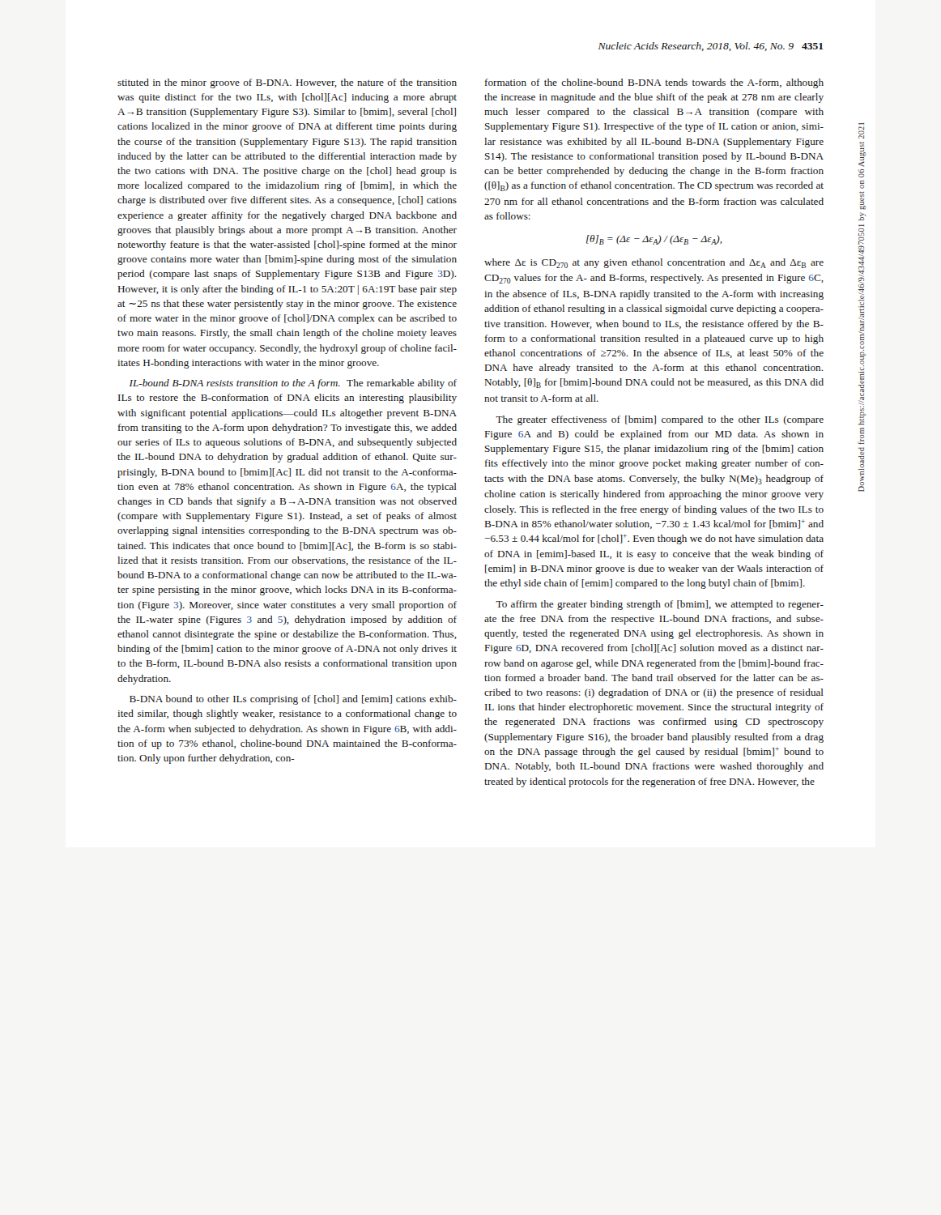Nucleic Acids Research, 2018, Vol. 46, No. 9 4351
Downloaded from https://academic.oup.com/nar/article/46/9/4344/4970501 by guest on 06 August 2021
stituted in the minor groove of B-DNA. However, the nature of the transition was quite distinct for the two ILs, with [chol][Ac] inducing a more abrupt A→B transition (Supplementary Figure S3). Similar to [bmim], several [chol] cations localized in the minor groove of DNA at different time points during the course of the transition (Supplementary Figure S13). The rapid transition induced by the latter can be attributed to the differential interaction made by the two cations with DNA. The positive charge on the [chol] head group is more localized compared to the imidazolium ring of [bmim], in which the charge is distributed over five different sites. As a consequence, [chol] cations experience a greater affinity for the negatively charged DNA backbone and grooves that plausibly brings about a more prompt A→B transition. Another noteworthy feature is that the water-assisted [chol]-spine formed at the minor groove contains more water than [bmim]-spine during most of the simulation period (compare last snaps of Supplementary Figure S13B and Figure 3 D). However, it is only after the binding of IL-1 to 5A:20T | 6A:19T base pair step at ∼25 ns that these water persistently stay in the minor groove. The existence of more water in the minor groove of [chol]/DNA complex can be ascribed to two main reasons. Firstly, the small chain length of the choline moiety leaves more room for water occupancy. Secondly, the hydroxyl group of choline facilitates H-bonding interactions with water in the minor groove.
IL-bound B-DNA resists transition to the A form. The remarkable ability of ILs to restore the B-conformation of DNA elicits an interesting plausibility with significant potential applications—could ILs altogether prevent B-DNA from transiting to the A-form upon dehydration? To investigate this, we added our series of ILs to aqueous solutions of B-DNA, and subsequently subjected the IL-bound DNA to dehydration by gradual addition of ethanol. Quite surprisingly, B-DNA bound to [bmim][Ac] IL did not transit to the A-conformation even at 78% ethanol concentration. As shown in Figure 6 A, the typical changes in CD bands that signify a B→A-DNA transition was not observed (compare with Supplementary Figure S1). Instead, a set of peaks of almost overlapping signal intensities corresponding to the B-DNA spectrum was obtained. This indicates that once bound to [bmim][Ac], the B-form is so stabilized that it resists transition. From our observations, the resistance of the IL-bound B-DNA to a conformational change can now be attributed to the IL-water spine persisting in the minor groove, which locks DNA in its B-conformation (Figure 3). Moreover, since water constitutes a very small proportion of the IL-water spine (Figures 3 and 5), dehydration imposed by addition of ethanol cannot disintegrate the spine or destabilize the B-conformation. Thus, binding of the [bmim] cation to the minor groove of A-DNA not only drives it to the B-form, IL-bound B-DNA also resists a conformational transition upon dehydration.
B-DNA bound to other ILs comprising of [chol] and [emim] cations exhibited similar, though slightly weaker, resistance to a conformational change to the A-form when subjected to dehydration. As shown in Figure 6 B, with addition of up to 73% ethanol, choline-bound DNA maintained the B-conformation. Only upon further dehydration, con-
formation of the choline-bound B-DNA tends towards the A-form, although the increase in magnitude and the blue shift of the peak at 278 nm are clearly much lesser compared to the classical B→A transition (compare with Supplementary Figure S1). Irrespective of the type of IL cation or anion, similar resistance was exhibited by all IL-bound B-DNA (Supplementary Figure S14). The resistance to conformational transition posed by IL-bound B-DNA can be better comprehended by deducing the change in the B-form fraction ([θ]B) as a function of ethanol concentration. The CD spectrum was recorded at 270 nm for all ethanol concentrations and the B-form fraction was calculated as follows:
[θ]B = (Δε − ΔεA) / (ΔεB − ΔεA),
where Δε is CD270 at any given ethanol concentration and ΔεA and ΔεB are CD270 values for the A- and B-forms, respectively. As presented in Figure 6 C, in the absence of ILs, B-DNA rapidly transited to the A-form with increasing addition of ethanol resulting in a classical sigmoidal curve depicting a cooperative transition. However, when bound to ILs, the resistance offered by the B-form to a conformational transition resulted in a plateaued curve up to high ethanol concentrations of ≥72%. In the absence of ILs, at least 50% of the DNA have already transited to the A-form at this ethanol concentration. Notably, [θ]B for [bmim]-bound DNA could not be measured, as this DNA did not transit to A-form at all.
The greater effectiveness of [bmim] compared to the other ILs (compare Figure 6 A and B) could be explained from our MD data. As shown in Supplementary Figure S15, the planar imidazolium ring of the [bmim] cation fits effectively into the minor groove pocket making greater number of contacts with the DNA base atoms. Conversely, the bulky N(Me)3 headgroup of choline cation is sterically hindered from approaching the minor groove very closely. This is reflected in the free energy of binding values of the two ILs to B-DNA in 85% ethanol/water solution, −7.30 ± 1.43 kcal/mol for [bmim]+ and −6.53 ± 0.44 kcal/mol for [chol]+. Even though we do not have simulation data of DNA in [emim]-based IL, it is easy to conceive that the weak binding of [emim] in B-DNA minor groove is due to weaker van der Waals interaction of the ethyl side chain of [emim] compared to the long butyl chain of [bmim].
To affirm the greater binding strength of [bmim], we attempted to regenerate the free DNA from the respective IL-bound DNA fractions, and subsequently, tested the regenerated DNA using gel electrophoresis. As shown in Figure 6 D, DNA recovered from [chol][Ac] solution moved as a distinct narrow band on agarose gel, while DNA regenerated from the [bmim]-bound fraction formed a broader band. The band trail observed for the latter can be ascribed to two reasons: (i) degradation of DNA or (ii) the presence of residual IL ions that hinder electrophoretic movement. Since the structural integrity of the regenerated DNA fractions was confirmed using CD spectroscopy (Supplementary Figure S16), the broader band plausibly resulted from a drag on the DNA passage through the gel caused by residual [bmim]+ bound to DNA. Notably, both IL-bound DNA fractions were washed thoroughly and treated by identical protocols for the regeneration of free DNA. However, the